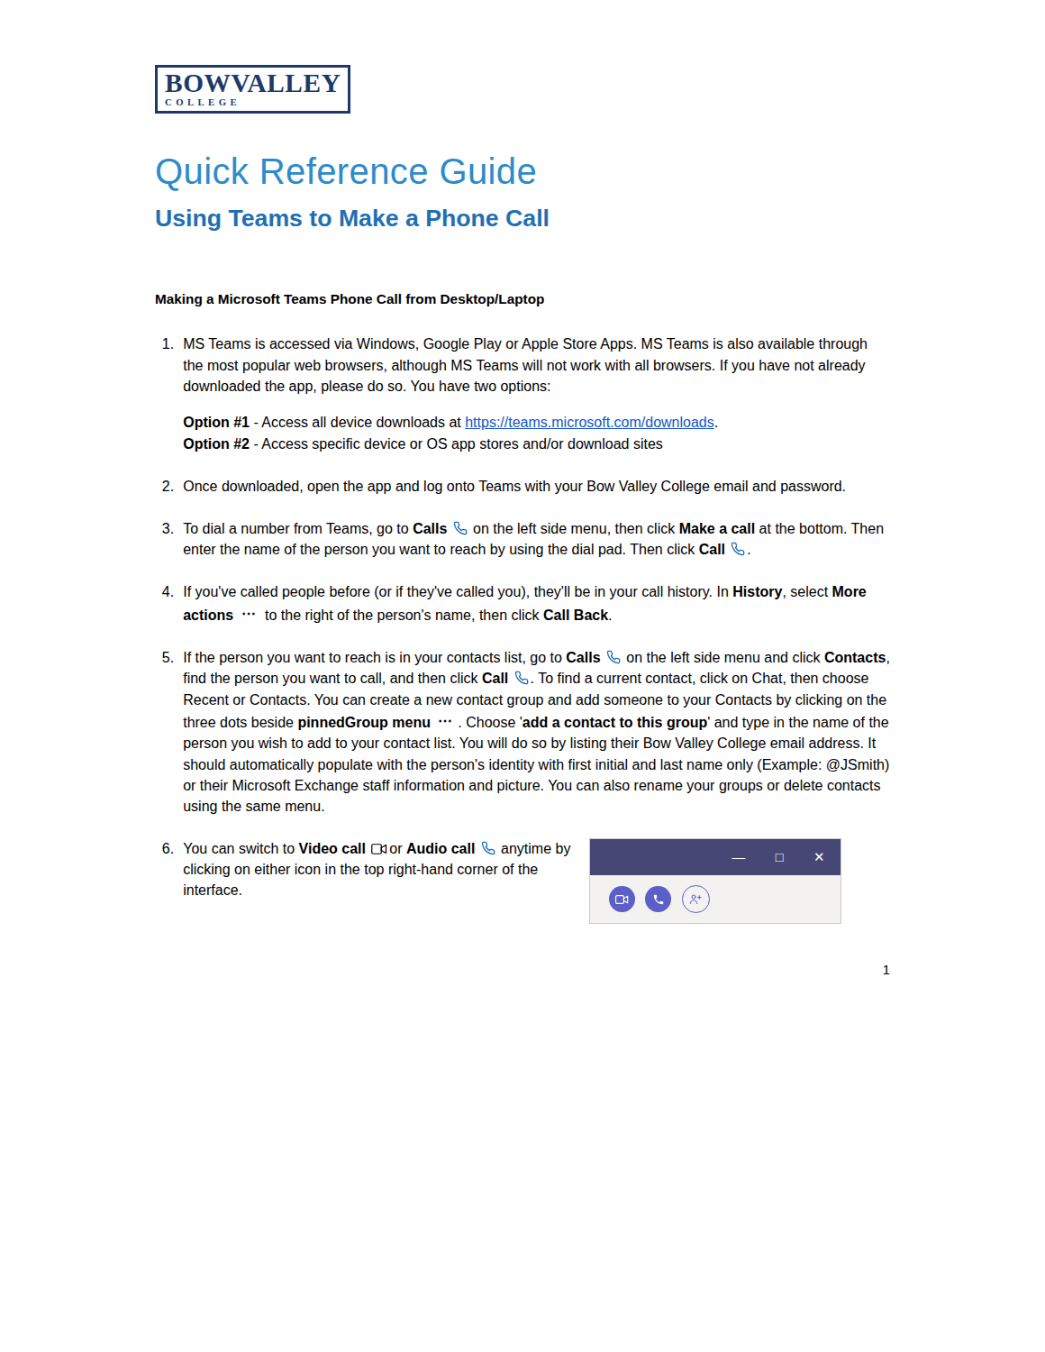BOW VALLEY COLLEGE
Quick Reference Guide
Using Teams to Make a Phone Call
Making a Microsoft Teams Phone Call from Desktop/Laptop
MS Teams is accessed via Windows, Google Play or Apple Store Apps. MS Teams is also available through the most popular web browsers, although MS Teams will not work with all browsers. If you have not already downloaded the app, please do so. You have two options:
Option #1 - Access all device downloads at https://teams.microsoft.com/downloads.
Option #2 - Access specific device or OS app stores and/or download sites
Once downloaded, open the app and log onto Teams with your Bow Valley College email and password.
To dial a number from Teams, go to Calls on the left side menu, then click Make a call at the bottom. Then enter the name of the person you want to reach by using the dial pad. Then click Call .
If you've called people before (or if they've called you), they'll be in your call history. In History, select More actions ⋯ to the right of the person's name, then click Call Back.
If the person you want to reach is in your contacts list, go to Calls on the left side menu and click Contacts, find the person you want to call, and then click Call . To find a current contact, click on Chat, then choose Recent or Contacts. You can create a new contact group and add someone to your Contacts by clicking on the three dots beside pinnedGroup menu ⋯. Choose 'add a contact to this group' and type in the name of the person you wish to add to your contact list. You will do so by listing their Bow Valley College email address. It should automatically populate with the person's identity with first initial and last name only (Example: @JSmith) or their Microsoft Exchange staff information and picture. You can also rename your groups or delete contacts using the same menu.
You can switch to Video call or Audio call anytime by clicking on either icon in the top right-hand corner of the interface.
— □ ✕
1